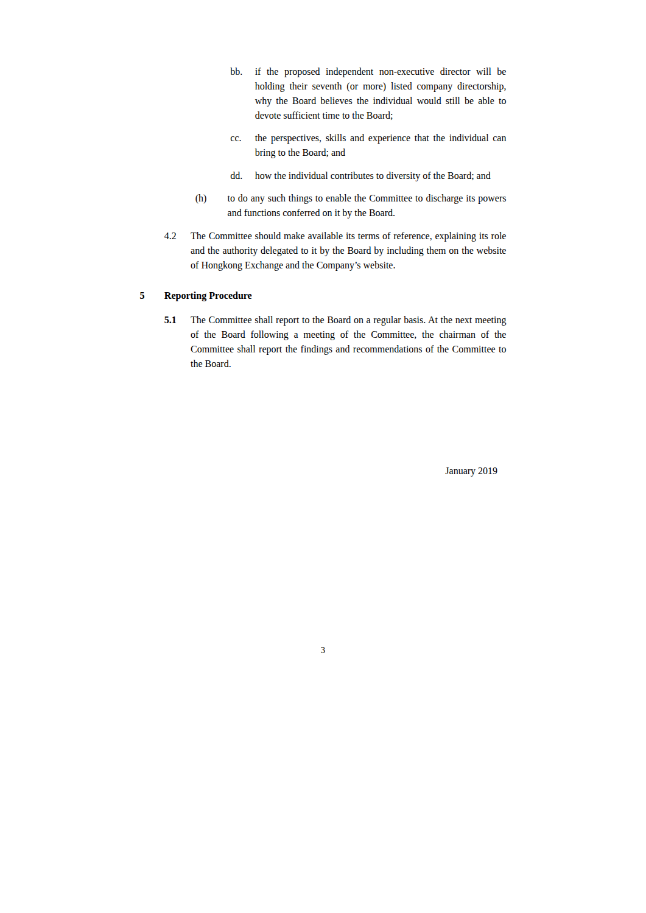bb.
if the proposed independent non-executive director will be holding their seventh (or more) listed company directorship, why the Board believes the individual would still be able to devote sufficient time to the Board;
cc.
the perspectives, skills and experience that the individual can bring to the Board; and
dd.
how the individual contributes to diversity of the Board; and
(h)
to do any such things to enable the Committee to discharge its powers and functions conferred on it by the Board.
4.2
The Committee should make available its terms of reference, explaining its role and the authority delegated to it by the Board by including them on the website of Hongkong Exchange and the Company’s website.
5
Reporting Procedure
5.1
The Committee shall report to the Board on a regular basis. At the next meeting of the Board following a meeting of the Committee, the chairman of the Committee shall report the findings and recommendations of the Committee to the Board.
January 2019
3